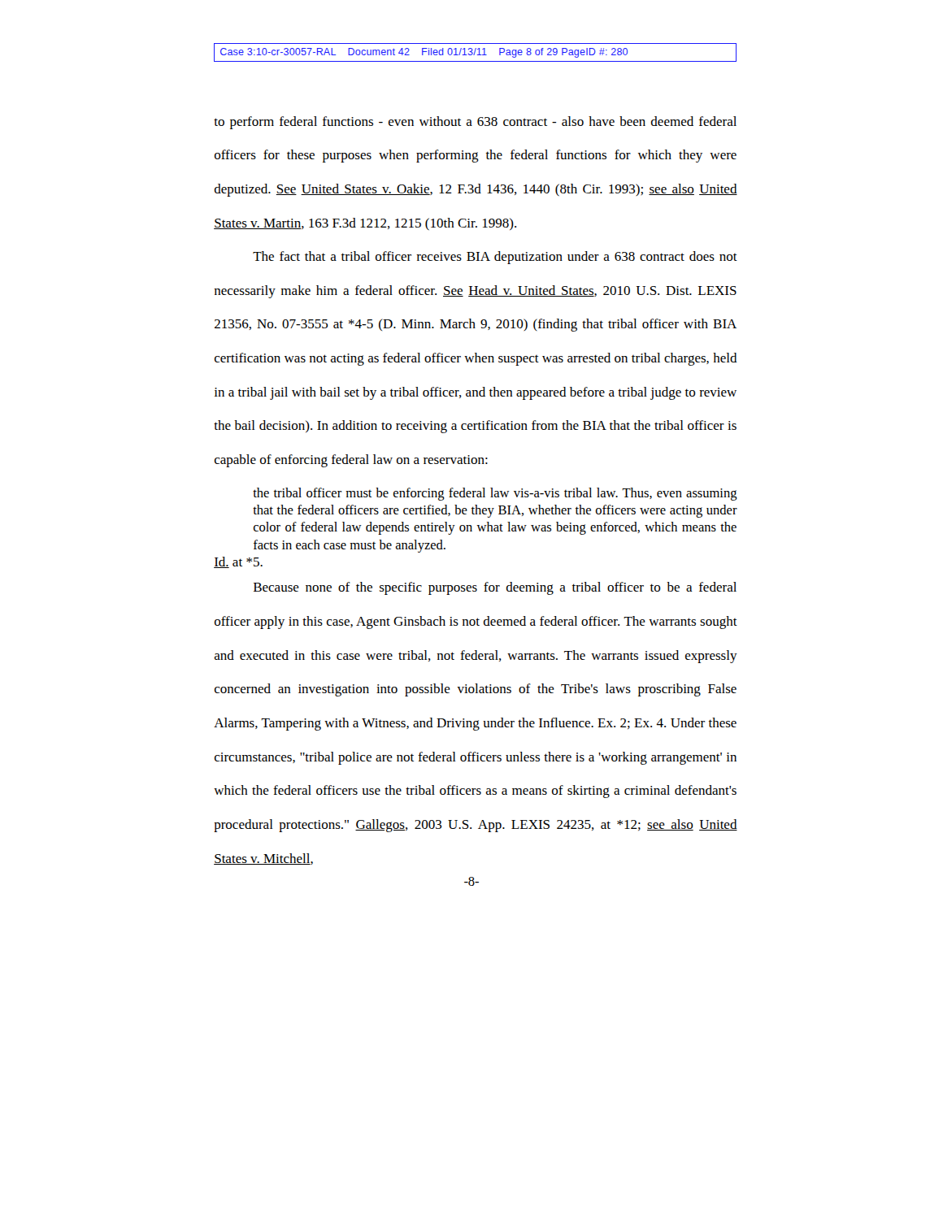Case 3:10-cr-30057-RAL Document 42 Filed 01/13/11 Page 8 of 29 PageID #: 280
to perform federal functions - even without a 638 contract - also have been deemed federal officers for these purposes when performing the federal functions for which they were deputized. See United States v. Oakie, 12 F.3d 1436, 1440 (8th Cir. 1993); see also United States v. Martin, 163 F.3d 1212, 1215 (10th Cir. 1998).
The fact that a tribal officer receives BIA deputization under a 638 contract does not necessarily make him a federal officer. See Head v. United States, 2010 U.S. Dist. LEXIS 21356, No. 07-3555 at *4-5 (D. Minn. March 9, 2010) (finding that tribal officer with BIA certification was not acting as federal officer when suspect was arrested on tribal charges, held in a tribal jail with bail set by a tribal officer, and then appeared before a tribal judge to review the bail decision). In addition to receiving a certification from the BIA that the tribal officer is capable of enforcing federal law on a reservation:
the tribal officer must be enforcing federal law vis-a-vis tribal law. Thus, even assuming that the federal officers are certified, be they BIA, whether the officers were acting under color of federal law depends entirely on what law was being enforced, which means the facts in each case must be analyzed.
Id. at *5.
Because none of the specific purposes for deeming a tribal officer to be a federal officer apply in this case, Agent Ginsbach is not deemed a federal officer. The warrants sought and executed in this case were tribal, not federal, warrants. The warrants issued expressly concerned an investigation into possible violations of the Tribe's laws proscribing False Alarms, Tampering with a Witness, and Driving under the Influence. Ex. 2; Ex. 4. Under these circumstances, "tribal police are not federal officers unless there is a 'working arrangement' in which the federal officers use the tribal officers as a means of skirting a criminal defendant's procedural protections." Gallegos, 2003 U.S. App. LEXIS 24235, at *12; see also United States v. Mitchell,
-8-